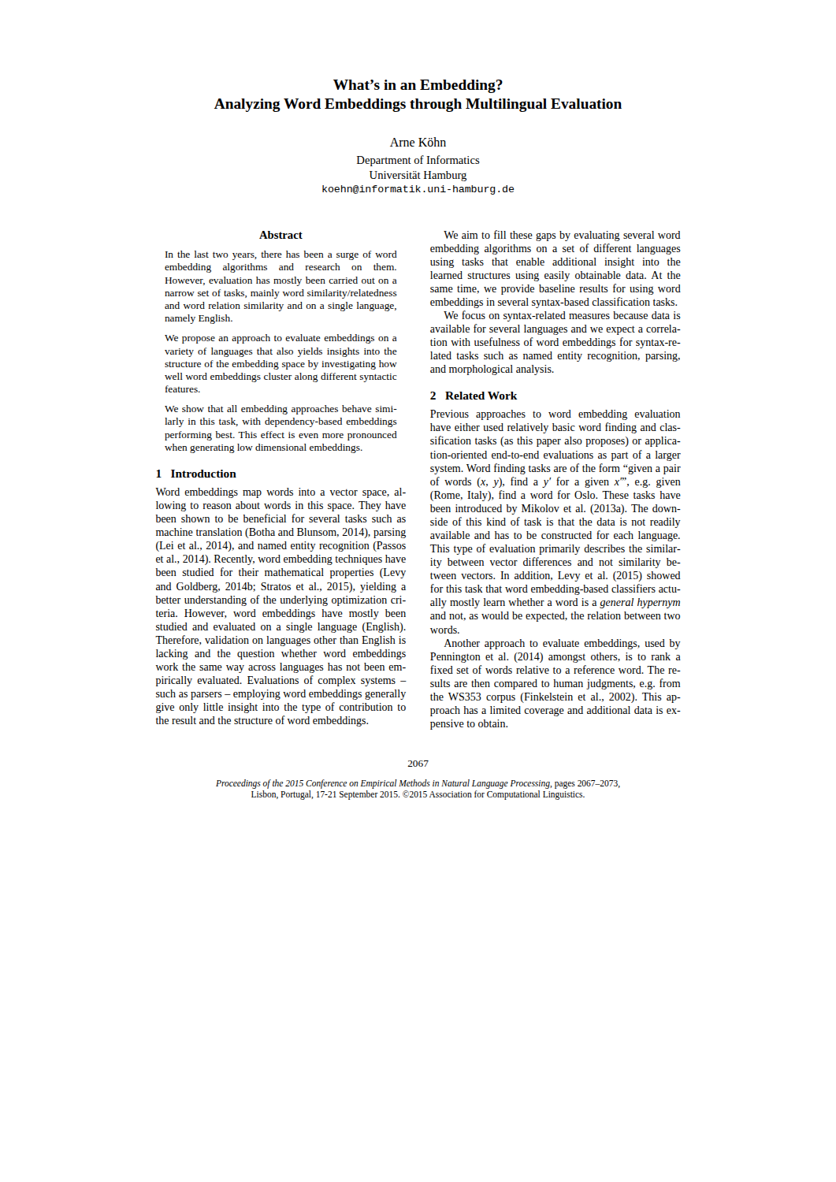What’s in an Embedding?
Analyzing Word Embeddings through Multilingual Evaluation
Arne Köhn
Department of Informatics
Universität Hamburg
koehn@informatik.uni-hamburg.de
Abstract
In the last two years, there has been a surge of word embedding algorithms and research on them. However, evaluation has mostly been carried out on a narrow set of tasks, mainly word similarity/relatedness and word relation similarity and on a single language, namely English.
We propose an approach to evaluate embeddings on a variety of languages that also yields insights into the structure of the embedding space by investigating how well word embeddings cluster along different syntactic features.
We show that all embedding approaches behave similarly in this task, with dependency-based embeddings performing best. This effect is even more pronounced when generating low dimensional embeddings.
1 Introduction
Word embeddings map words into a vector space, allowing to reason about words in this space. They have been shown to be beneficial for several tasks such as machine translation (Botha and Blunsom, 2014), parsing (Lei et al., 2014), and named entity recognition (Passos et al., 2014). Recently, word embedding techniques have been studied for their mathematical properties (Levy and Goldberg, 2014b; Stratos et al., 2015), yielding a better understanding of the underlying optimization criteria. However, word embeddings have mostly been studied and evaluated on a single language (English). Therefore, validation on languages other than English is lacking and the question whether word embeddings work the same way across languages has not been empirically evaluated. Evaluations of complex systems – such as parsers – employing word embeddings generally give only little insight into the type of contribution to the result and the structure of word embeddings.
We aim to fill these gaps by evaluating several word embedding algorithms on a set of different languages using tasks that enable additional insight into the learned structures using easily obtainable data. At the same time, we provide baseline results for using word embeddings in several syntax-based classification tasks.
We focus on syntax-related measures because data is available for several languages and we expect a correlation with usefulness of word embeddings for syntax-related tasks such as named entity recognition, parsing, and morphological analysis.
2 Related Work
Previous approaches to word embedding evaluation have either used relatively basic word finding and classification tasks (as this paper also proposes) or application-oriented end-to-end evaluations as part of a larger system. Word finding tasks are of the form “given a pair of words (x, y), find a y′ for a given x′”, e.g. given (Rome, Italy), find a word for Oslo. These tasks have been introduced by Mikolov et al. (2013a). The downside of this kind of task is that the data is not readily available and has to be constructed for each language. This type of evaluation primarily describes the similarity between vector differences and not similarity between vectors. In addition, Levy et al. (2015) showed for this task that word embedding-based classifiers actually mostly learn whether a word is a general hypernym and not, as would be expected, the relation between two words.
Another approach to evaluate embeddings, used by Pennington et al. (2014) amongst others, is to rank a fixed set of words relative to a reference word. The results are then compared to human judgments, e.g. from the WS353 corpus (Finkelstein et al., 2002). This approach has a limited coverage and additional data is expensive to obtain.
2067
Proceedings of the 2015 Conference on Empirical Methods in Natural Language Processing, pages 2067–2073,
Lisbon, Portugal, 17-21 September 2015. ©2015 Association for Computational Linguistics.